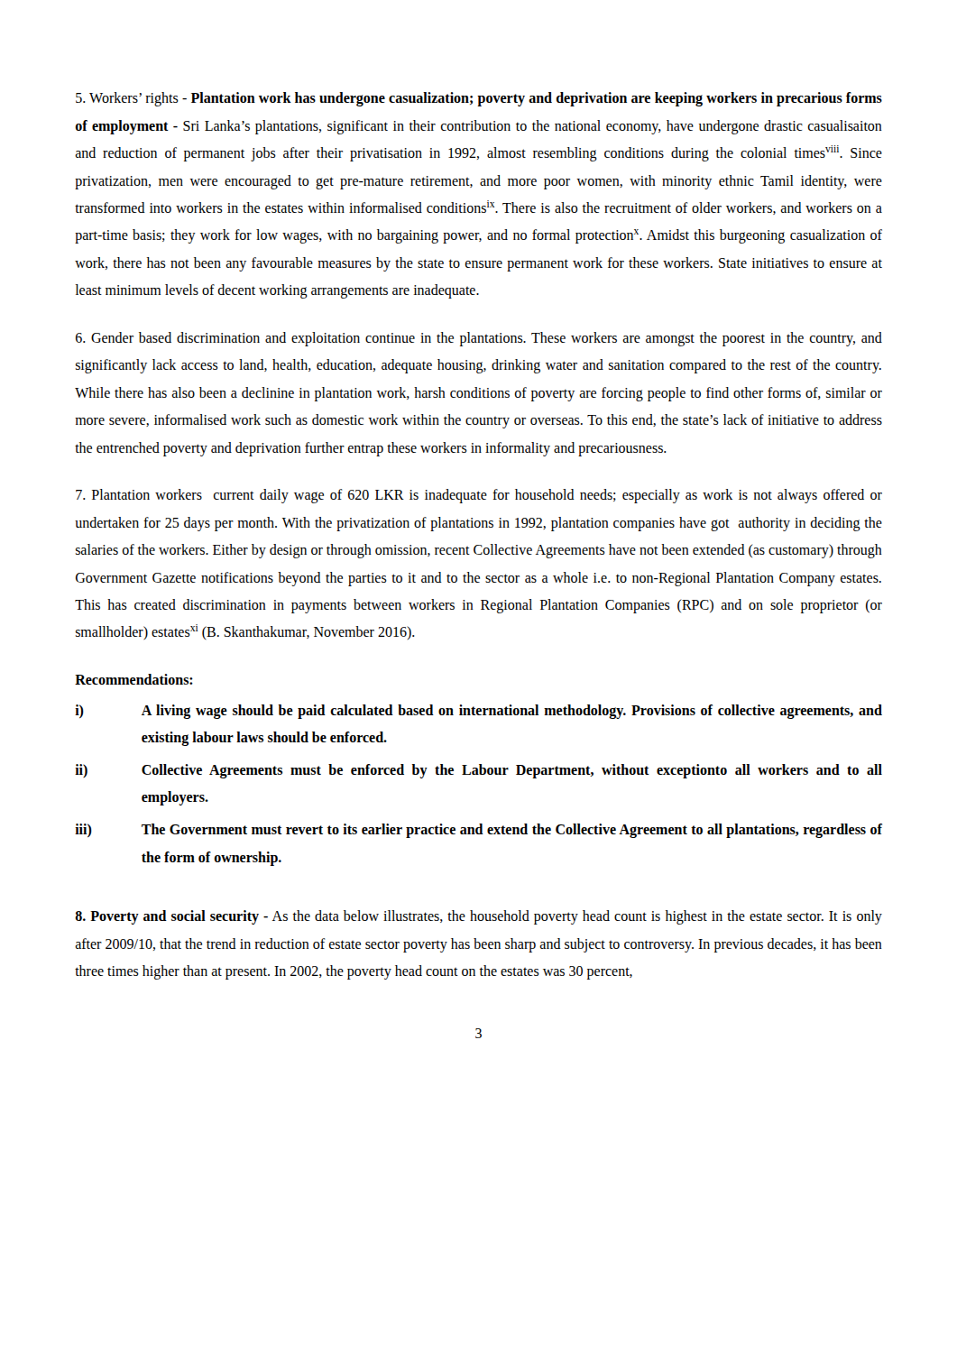5. Workers’ rights - Plantation work has undergone casualization; poverty and deprivation are keeping workers in precarious forms of employment - Sri Lanka’s plantations, significant in their contribution to the national economy, have undergone drastic casualisaiton and reduction of permanent jobs after their privatisation in 1992, almost resembling conditions during the colonial timesviii. Since privatization, men were encouraged to get pre-mature retirement, and more poor women, with minority ethnic Tamil identity, were transformed into workers in the estates within informalised conditionsix. There is also the recruitment of older workers, and workers on a part-time basis; they work for low wages, with no bargaining power, and no formal protectionx. Amidst this burgeoning casualization of work, there has not been any favourable measures by the state to ensure permanent work for these workers. State initiatives to ensure at least minimum levels of decent working arrangements are inadequate.
6. Gender based discrimination and exploitation continue in the plantations. These workers are amongst the poorest in the country, and significantly lack access to land, health, education, adequate housing, drinking water and sanitation compared to the rest of the country. While there has also been a declinine in plantation work, harsh conditions of poverty are forcing people to find other forms of, similar or more severe, informalised work such as domestic work within the country or overseas. To this end, the state’s lack of initiative to address the entrenched poverty and deprivation further entrap these workers in informality and precariousness.
7. Plantation workers current daily wage of 620 LKR is inadequate for household needs; especially as work is not always offered or undertaken for 25 days per month. With the privatization of plantations in 1992, plantation companies have got authority in deciding the salaries of the workers. Either by design or through omission, recent Collective Agreements have not been extended (as customary) through Government Gazette notifications beyond the parties to it and to the sector as a whole i.e. to non-Regional Plantation Company estates. This has created discrimination in payments between workers in Regional Plantation Companies (RPC) and on sole proprietor (or smallholder) estatesxi (B. Skanthakumar, November 2016).
Recommendations:
i) A living wage should be paid calculated based on international methodology. Provisions of collective agreements, and existing labour laws should be enforced.
ii) Collective Agreements must be enforced by the Labour Department, without exceptionto all workers and to all employers.
iii) The Government must revert to its earlier practice and extend the Collective Agreement to all plantations, regardless of the form of ownership.
8. Poverty and social security - As the data below illustrates, the household poverty head count is highest in the estate sector. It is only after 2009/10, that the trend in reduction of estate sector poverty has been sharp and subject to controversy. In previous decades, it has been three times higher than at present. In 2002, the poverty head count on the estates was 30 percent,
3